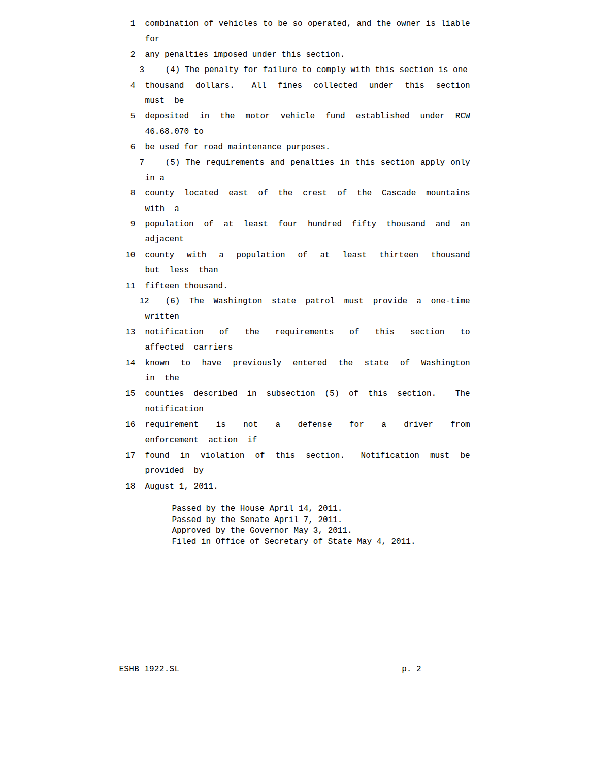combination of vehicles to be so operated, and the owner is liable for
any penalties imposed under this section.
(4) The penalty for failure to comply with this section is one
thousand dollars. All fines collected under this section must be
deposited in the motor vehicle fund established under RCW 46.68.070 to
be used for road maintenance purposes.
(5) The requirements and penalties in this section apply only in a
county located east of the crest of the Cascade mountains with a
population of at least four hundred fifty thousand and an adjacent
county with a population of at least thirteen thousand but less than
fifteen thousand.
(6) The Washington state patrol must provide a one-time written
notification of the requirements of this section to affected carriers
known to have previously entered the state of Washington in the
counties described in subsection (5) of this section. The notification
requirement is not a defense for a driver from enforcement action if
found in violation of this section. Notification must be provided by
August 1, 2011.
Passed by the House April 14, 2011. Passed by the Senate April 7, 2011. Approved by the Governor May 3, 2011. Filed in Office of Secretary of State May 4, 2011.
ESHB 1922.SL p. 2